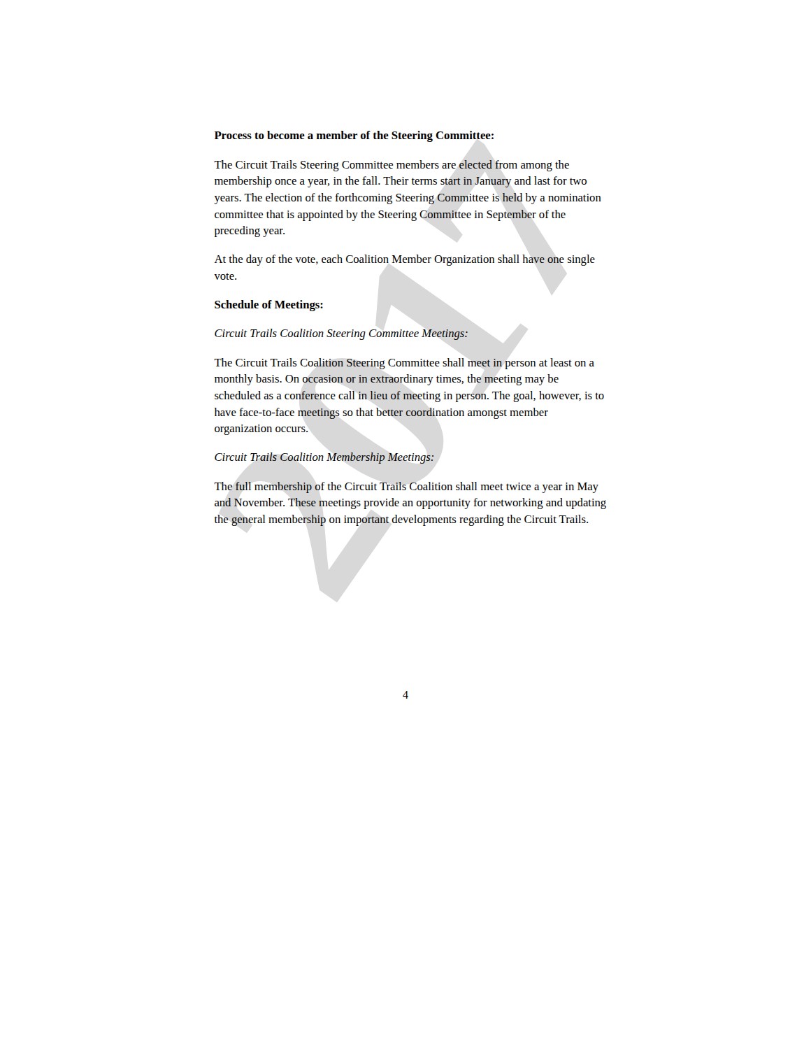2017
Process to become a member of the Steering Committee:
The Circuit Trails Steering Committee members are elected from among the membership once a year, in the fall. Their terms start in January and last for two years. The election of the forthcoming Steering Committee is held by a nomination committee that is appointed by the Steering Committee in September of the preceding year.
At the day of the vote, each Coalition Member Organization shall have one single vote.
Schedule of Meetings:
Circuit Trails Coalition Steering Committee Meetings:
The Circuit Trails Coalition Steering Committee shall meet in person at least on a monthly basis. On occasion or in extraordinary times, the meeting may be scheduled as a conference call in lieu of meeting in person. The goal, however, is to have face-to-face meetings so that better coordination amongst member organization occurs.
Circuit Trails Coalition Membership Meetings:
The full membership of the Circuit Trails Coalition shall meet twice a year in May and November. These meetings provide an opportunity for networking and updating the general membership on important developments regarding the Circuit Trails.
4